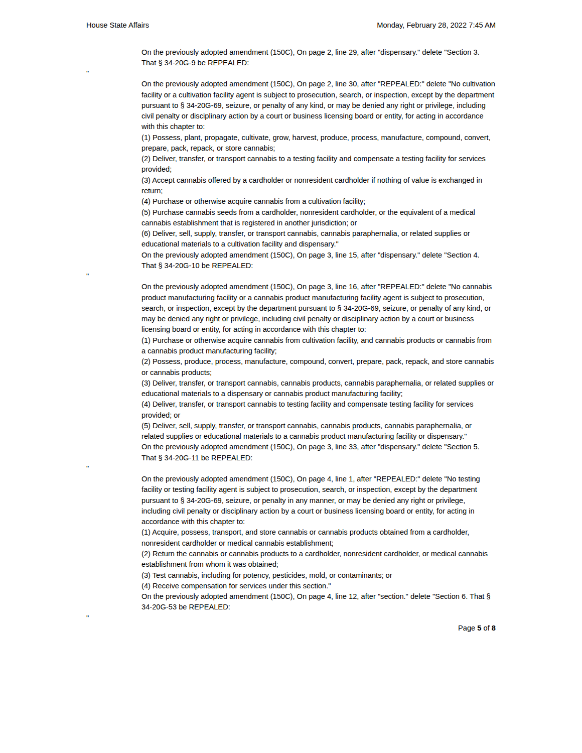House State Affairs
Monday, February 28, 2022 7:45 AM
On the previously adopted amendment (150C), On page 2, line 29, after "dispensary." delete "Section 3. That § 34-20G-9 be REPEALED:
"
On the previously adopted amendment (150C), On page 2, line 30, after "REPEALED:" delete "No cultivation facility or a cultivation facility agent is subject to prosecution, search, or inspection, except by the department pursuant to § 34-20G-69, seizure, or penalty of any kind, or may be denied any right or privilege, including civil penalty or disciplinary action by a court or business licensing board or entity, for acting in accordance with this chapter to:
(1) Possess, plant, propagate, cultivate, grow, harvest, produce, process, manufacture, compound, convert, prepare, pack, repack, or store cannabis;
(2) Deliver, transfer, or transport cannabis to a testing facility and compensate a testing facility for services provided;
(3) Accept cannabis offered by a cardholder or nonresident cardholder if nothing of value is exchanged in return;
(4) Purchase or otherwise acquire cannabis from a cultivation facility;
(5) Purchase cannabis seeds from a cardholder, nonresident cardholder, or the equivalent of a medical cannabis establishment that is registered in another jurisdiction; or
(6) Deliver, sell, supply, transfer, or transport cannabis, cannabis paraphernalia, or related supplies or educational materials to a cultivation facility and dispensary."
On the previously adopted amendment (150C), On page 3, line 15, after "dispensary." delete "Section 4. That § 34-20G-10 be REPEALED:
"
On the previously adopted amendment (150C), On page 3, line 16, after "REPEALED:" delete "No cannabis product manufacturing facility or a cannabis product manufacturing facility agent is subject to prosecution, search, or inspection, except by the department pursuant to § 34-20G-69, seizure, or penalty of any kind, or may be denied any right or privilege, including civil penalty or disciplinary action by a court or business licensing board or entity, for acting in accordance with this chapter to:
(1) Purchase or otherwise acquire cannabis from cultivation facility, and cannabis products or cannabis from a cannabis product manufacturing facility;
(2) Possess, produce, process, manufacture, compound, convert, prepare, pack, repack, and store cannabis or cannabis products;
(3) Deliver, transfer, or transport cannabis, cannabis products, cannabis paraphernalia, or related supplies or educational materials to a dispensary or cannabis product manufacturing facility;
(4) Deliver, transfer, or transport cannabis to testing facility and compensate testing facility for services provided; or
(5) Deliver, sell, supply, transfer, or transport cannabis, cannabis products, cannabis paraphernalia, or related supplies or educational materials to a cannabis product manufacturing facility or dispensary."
On the previously adopted amendment (150C), On page 3, line 33, after "dispensary." delete "Section 5. That § 34-20G-11 be REPEALED:
"
On the previously adopted amendment (150C), On page 4, line 1, after "REPEALED:" delete "No testing facility or testing facility agent is subject to prosecution, search, or inspection, except by the department pursuant to § 34-20G-69, seizure, or penalty in any manner, or may be denied any right or privilege, including civil penalty or disciplinary action by a court or business licensing board or entity, for acting in accordance with this chapter to:
(1) Acquire, possess, transport, and store cannabis or cannabis products obtained from a cardholder, nonresident cardholder or medical cannabis establishment;
(2) Return the cannabis or cannabis products to a cardholder, nonresident cardholder, or medical cannabis establishment from whom it was obtained;
(3) Test cannabis, including for potency, pesticides, mold, or contaminants; or
(4) Receive compensation for services under this section."
On the previously adopted amendment (150C), On page 4, line 12, after "section." delete "Section 6. That § 34-20G-53 be REPEALED:
"
Page 5 of 8